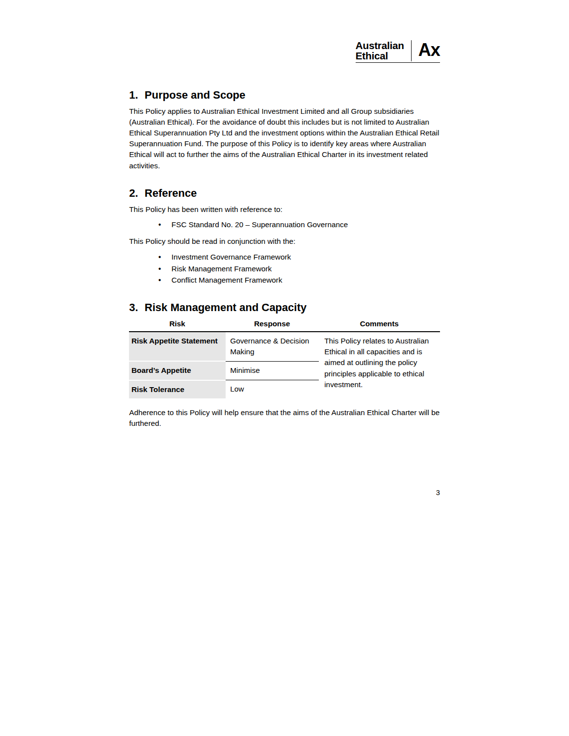Australian
Ethical
Ax
1. Purpose and Scope
This Policy applies to Australian Ethical Investment Limited and all Group subsidiaries (Australian Ethical). For the avoidance of doubt this includes but is not limited to Australian Ethical Superannuation Pty Ltd and the investment options within the Australian Ethical Retail Superannuation Fund. The purpose of this Policy is to identify key areas where Australian Ethical will act to further the aims of the Australian Ethical Charter in its investment related activities.
2. Reference
This Policy has been written with reference to:
FSC Standard No. 20 – Superannuation Governance
This Policy should be read in conjunction with the:
Investment Governance Framework
Risk Management Framework
Conflict Management Framework
3. Risk Management and Capacity
| Risk | Response | Comments |
| --- | --- | --- |
| Risk Appetite Statement | Governance & Decision Making | This Policy relates to Australian Ethical in all capacities and is aimed at outlining the policy principles applicable to ethical investment. |
| Board’s Appetite | Minimise |
| Risk Tolerance | Low |
Adherence to this Policy will help ensure that the aims of the Australian Ethical Charter will be furthered.
3